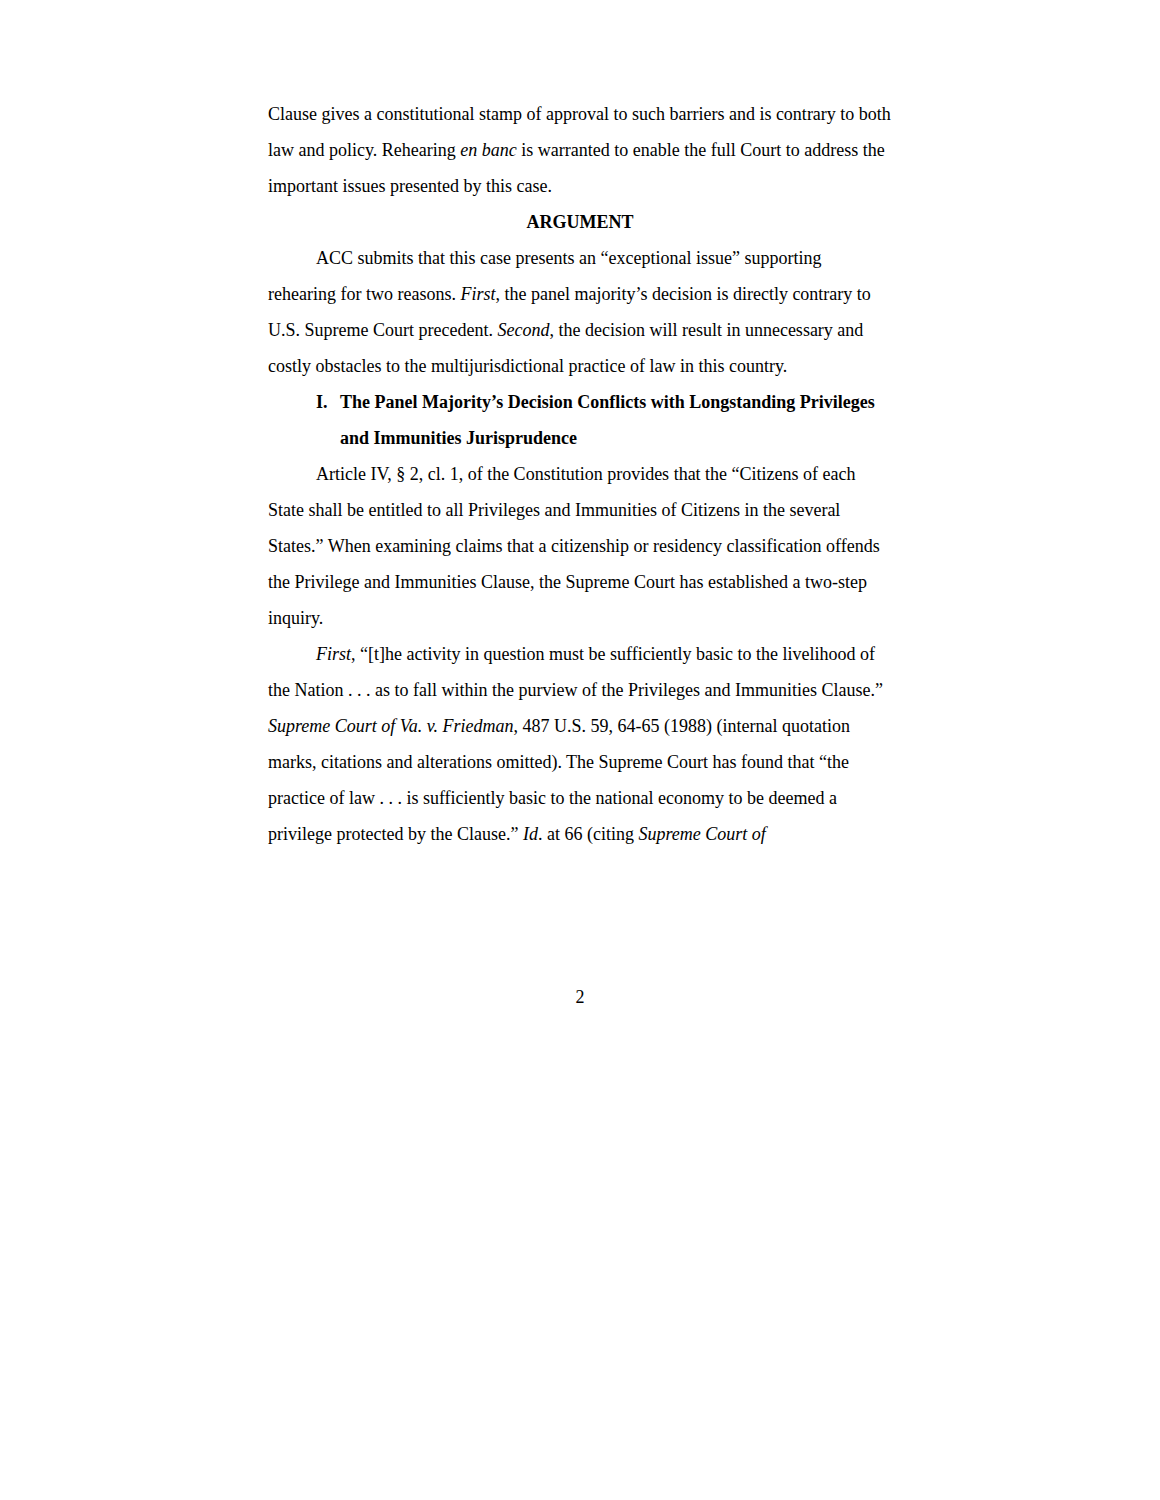Clause gives a constitutional stamp of approval to such barriers and is contrary to both law and policy. Rehearing en banc is warranted to enable the full Court to address the important issues presented by this case.
ARGUMENT
ACC submits that this case presents an “exceptional issue” supporting rehearing for two reasons. First, the panel majority’s decision is directly contrary to U.S. Supreme Court precedent. Second, the decision will result in unnecessary and costly obstacles to the multijurisdictional practice of law in this country.
I.
The Panel Majority’s Decision Conflicts with Longstanding Privileges and Immunities Jurisprudence
Article IV, § 2, cl. 1, of the Constitution provides that the “Citizens of each State shall be entitled to all Privileges and Immunities of Citizens in the several States.” When examining claims that a citizenship or residency classification offends the Privilege and Immunities Clause, the Supreme Court has established a two-step inquiry.
First, “[t]he activity in question must be sufficiently basic to the livelihood of the Nation . . . as to fall within the purview of the Privileges and Immunities Clause.” Supreme Court of Va. v. Friedman, 487 U.S. 59, 64-65 (1988) (internal quotation marks, citations and alterations omitted). The Supreme Court has found that “the practice of law . . . is sufficiently basic to the national economy to be deemed a privilege protected by the Clause.” Id. at 66 (citing Supreme Court of
2